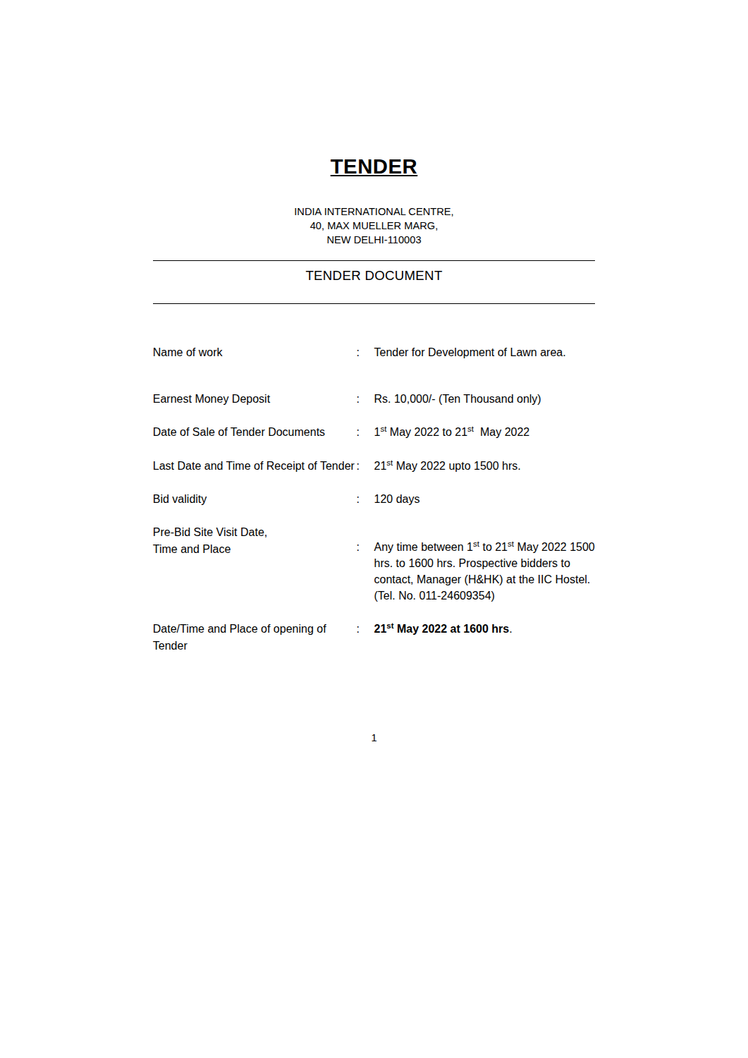TENDER
INDIA INTERNATIONAL CENTRE,
40, MAX MUELLER MARG,
NEW DELHI-110003
TENDER DOCUMENT
| Name of work | : | Tender for Development of Lawn area. |
| Earnest Money Deposit | : | Rs. 10,000/- (Ten Thousand only) |
| Date of Sale of Tender Documents | : | 1 st May 2022 to 21 st May 2022 |
| Last Date and Time of Receipt of Tender | : | 21 st May 2022 upto 1500 hrs. |
| Bid validity | : | 120 days |
| Pre-Bid Site Visit Date, Time and Place | : | Any time between 1 st to 21 st May 2022 1500 hrs. to 1600 hrs. Prospective bidders to contact, Manager (H&HK) at the IIC Hostel. (Tel. No. 011-24609354) |
| Date/Time and Place of opening of Tender | : | 21 st May 2022 at 1600 hrs . |
1